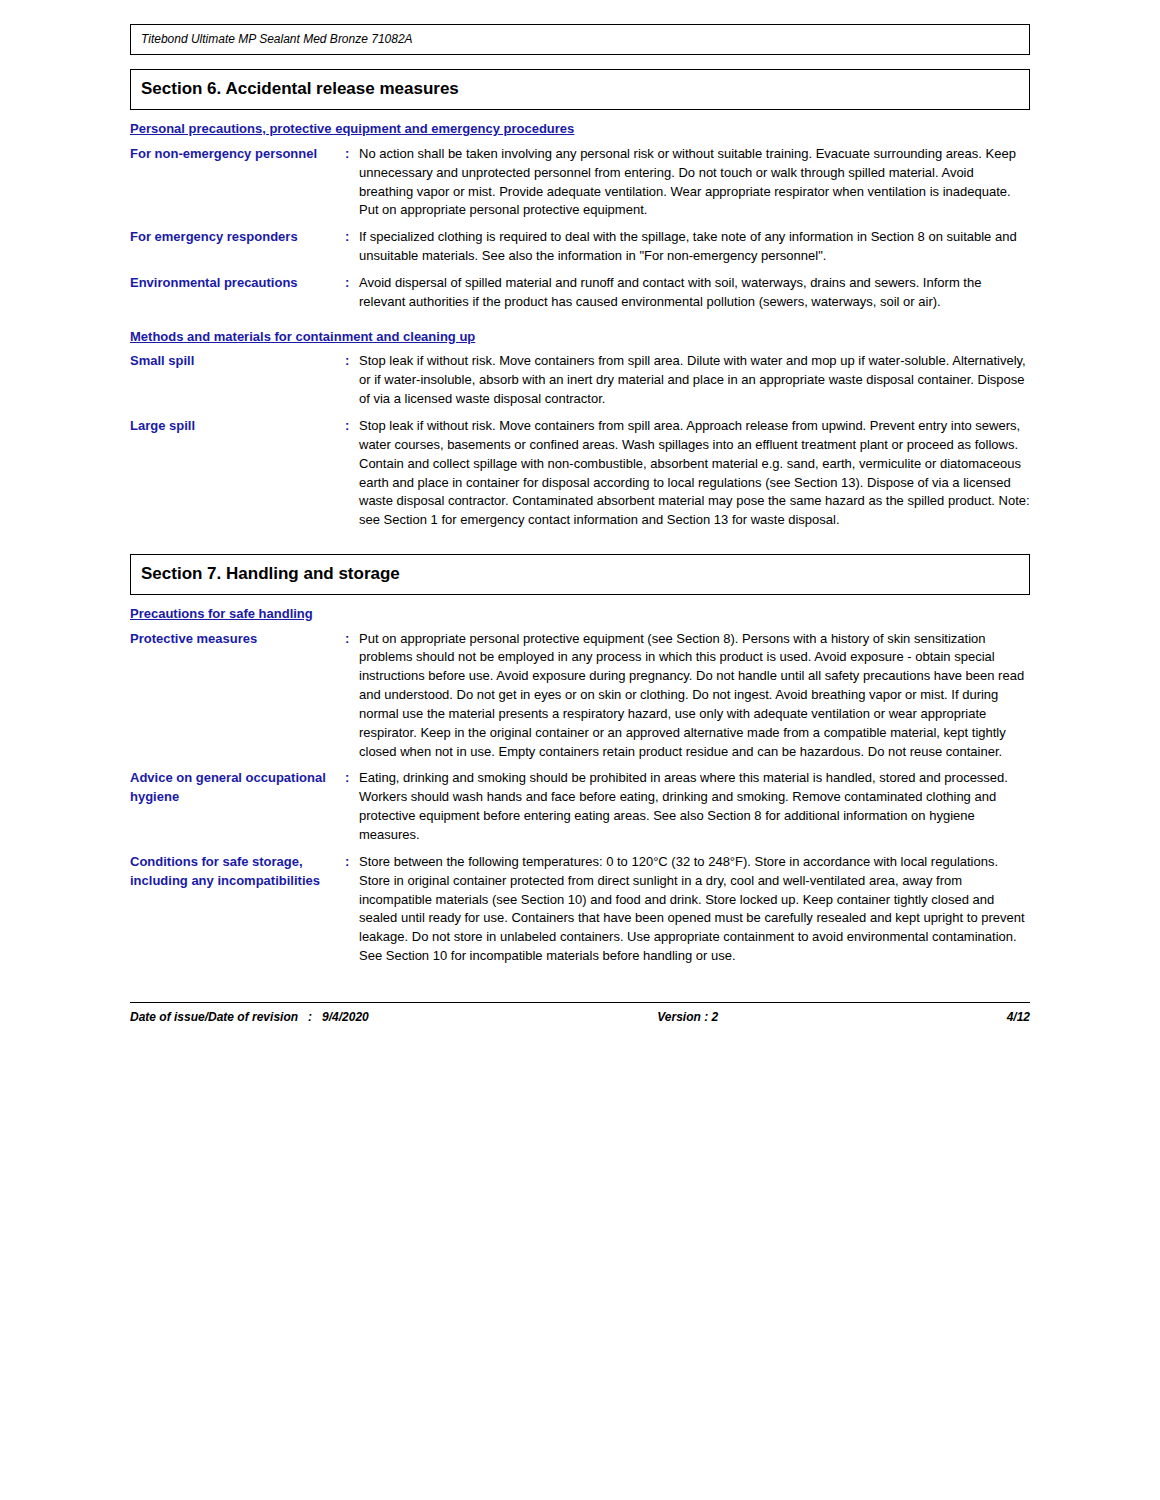Titebond Ultimate MP Sealant Med Bronze 71082A
Section 6. Accidental release measures
Personal precautions, protective equipment and emergency procedures
| For non-emergency personnel | : | No action shall be taken involving any personal risk or without suitable training. Evacuate surrounding areas. Keep unnecessary and unprotected personnel from entering. Do not touch or walk through spilled material. Avoid breathing vapor or mist. Provide adequate ventilation. Wear appropriate respirator when ventilation is inadequate. Put on appropriate personal protective equipment. |
| For emergency responders | : | If specialized clothing is required to deal with the spillage, take note of any information in Section 8 on suitable and unsuitable materials. See also the information in "For non-emergency personnel". |
| Environmental precautions | : | Avoid dispersal of spilled material and runoff and contact with soil, waterways, drains and sewers. Inform the relevant authorities if the product has caused environmental pollution (sewers, waterways, soil or air). |
Methods and materials for containment and cleaning up
| Small spill | : | Stop leak if without risk. Move containers from spill area. Dilute with water and mop up if water-soluble. Alternatively, or if water-insoluble, absorb with an inert dry material and place in an appropriate waste disposal container. Dispose of via a licensed waste disposal contractor. |
| Large spill | : | Stop leak if without risk. Move containers from spill area. Approach release from upwind. Prevent entry into sewers, water courses, basements or confined areas. Wash spillages into an effluent treatment plant or proceed as follows. Contain and collect spillage with non-combustible, absorbent material e.g. sand, earth, vermiculite or diatomaceous earth and place in container for disposal according to local regulations (see Section 13). Dispose of via a licensed waste disposal contractor. Contaminated absorbent material may pose the same hazard as the spilled product. Note: see Section 1 for emergency contact information and Section 13 for waste disposal. |
Section 7. Handling and storage
Precautions for safe handling
| Protective measures | : | Put on appropriate personal protective equipment (see Section 8). Persons with a history of skin sensitization problems should not be employed in any process in which this product is used. Avoid exposure - obtain special instructions before use. Avoid exposure during pregnancy. Do not handle until all safety precautions have been read and understood. Do not get in eyes or on skin or clothing. Do not ingest. Avoid breathing vapor or mist. If during normal use the material presents a respiratory hazard, use only with adequate ventilation or wear appropriate respirator. Keep in the original container or an approved alternative made from a compatible material, kept tightly closed when not in use. Empty containers retain product residue and can be hazardous. Do not reuse container. |
| Advice on general occupational hygiene | : | Eating, drinking and smoking should be prohibited in areas where this material is handled, stored and processed. Workers should wash hands and face before eating, drinking and smoking. Remove contaminated clothing and protective equipment before entering eating areas. See also Section 8 for additional information on hygiene measures. |
| Conditions for safe storage, including any incompatibilities | : | Store between the following temperatures: 0 to 120°C (32 to 248°F). Store in accordance with local regulations. Store in original container protected from direct sunlight in a dry, cool and well-ventilated area, away from incompatible materials (see Section 10) and food and drink. Store locked up. Keep container tightly closed and sealed until ready for use. Containers that have been opened must be carefully resealed and kept upright to prevent leakage. Do not store in unlabeled containers. Use appropriate containment to avoid environmental contamination. See Section 10 for incompatible materials before handling or use. |
Date of issue/Date of revision : 9/4/2020
Version : 2
4/12